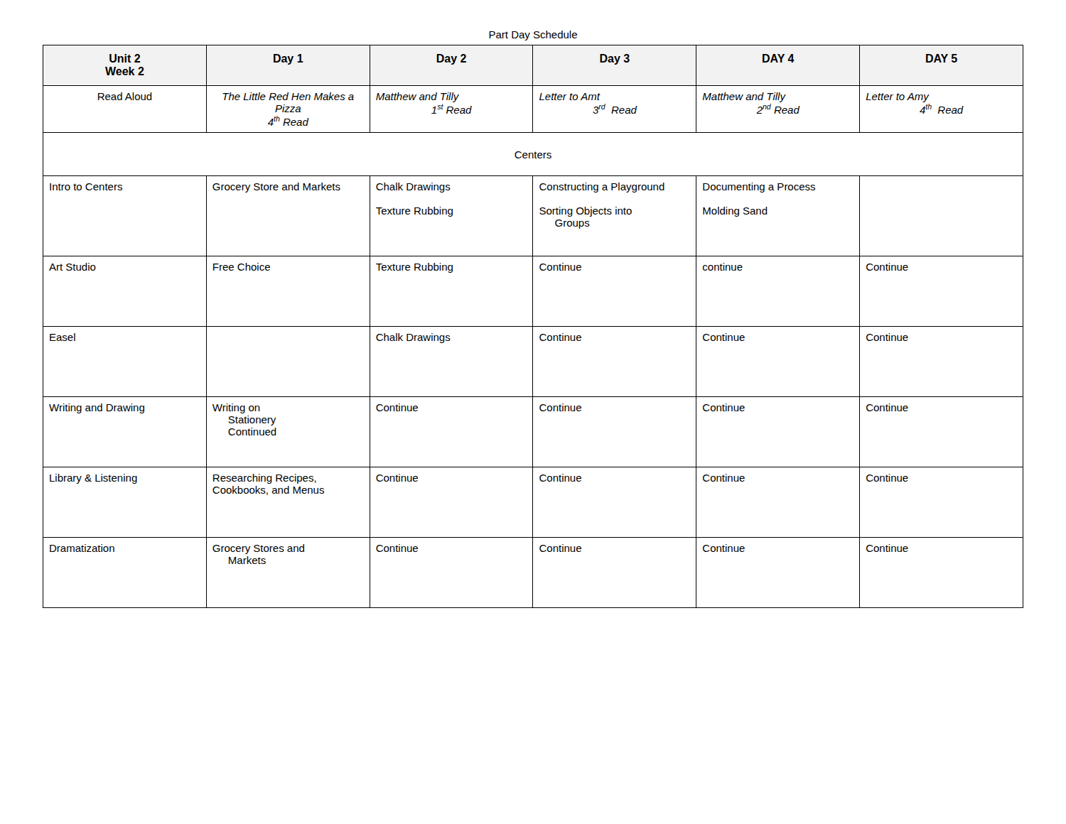Part Day Schedule
| Unit 2 Week 2 | Day 1 | Day 2 | Day 3 | DAY 4 | DAY 5 |
| --- | --- | --- | --- | --- | --- |
| Read Aloud | The Little Red Hen Makes a Pizza 4 th Read | Matthew and Tilly 1 st Read | Letter to Amt 3 rd Read | Matthew and Tilly 2 nd Read | Letter to Amy 4 th Read |
| Centers |
| Intro to Centers | Grocery Store and Markets | Chalk Drawings Texture Rubbing | Constructing a Playground Sorting Objects into Groups | Documenting a Process Molding Sand | |
| Art Studio | Free Choice | Texture Rubbing | Continue | continue | Continue |
| Easel | | Chalk Drawings | Continue | Continue | Continue |
| Writing and Drawing | Writing on Stationery Continued | Continue | Continue | Continue | Continue |
| Library & Listening | Researching Recipes, Cookbooks, and Menus | Continue | Continue | Continue | Continue |
| Dramatization | Grocery Stores and Markets | Continue | Continue | Continue | Continue |